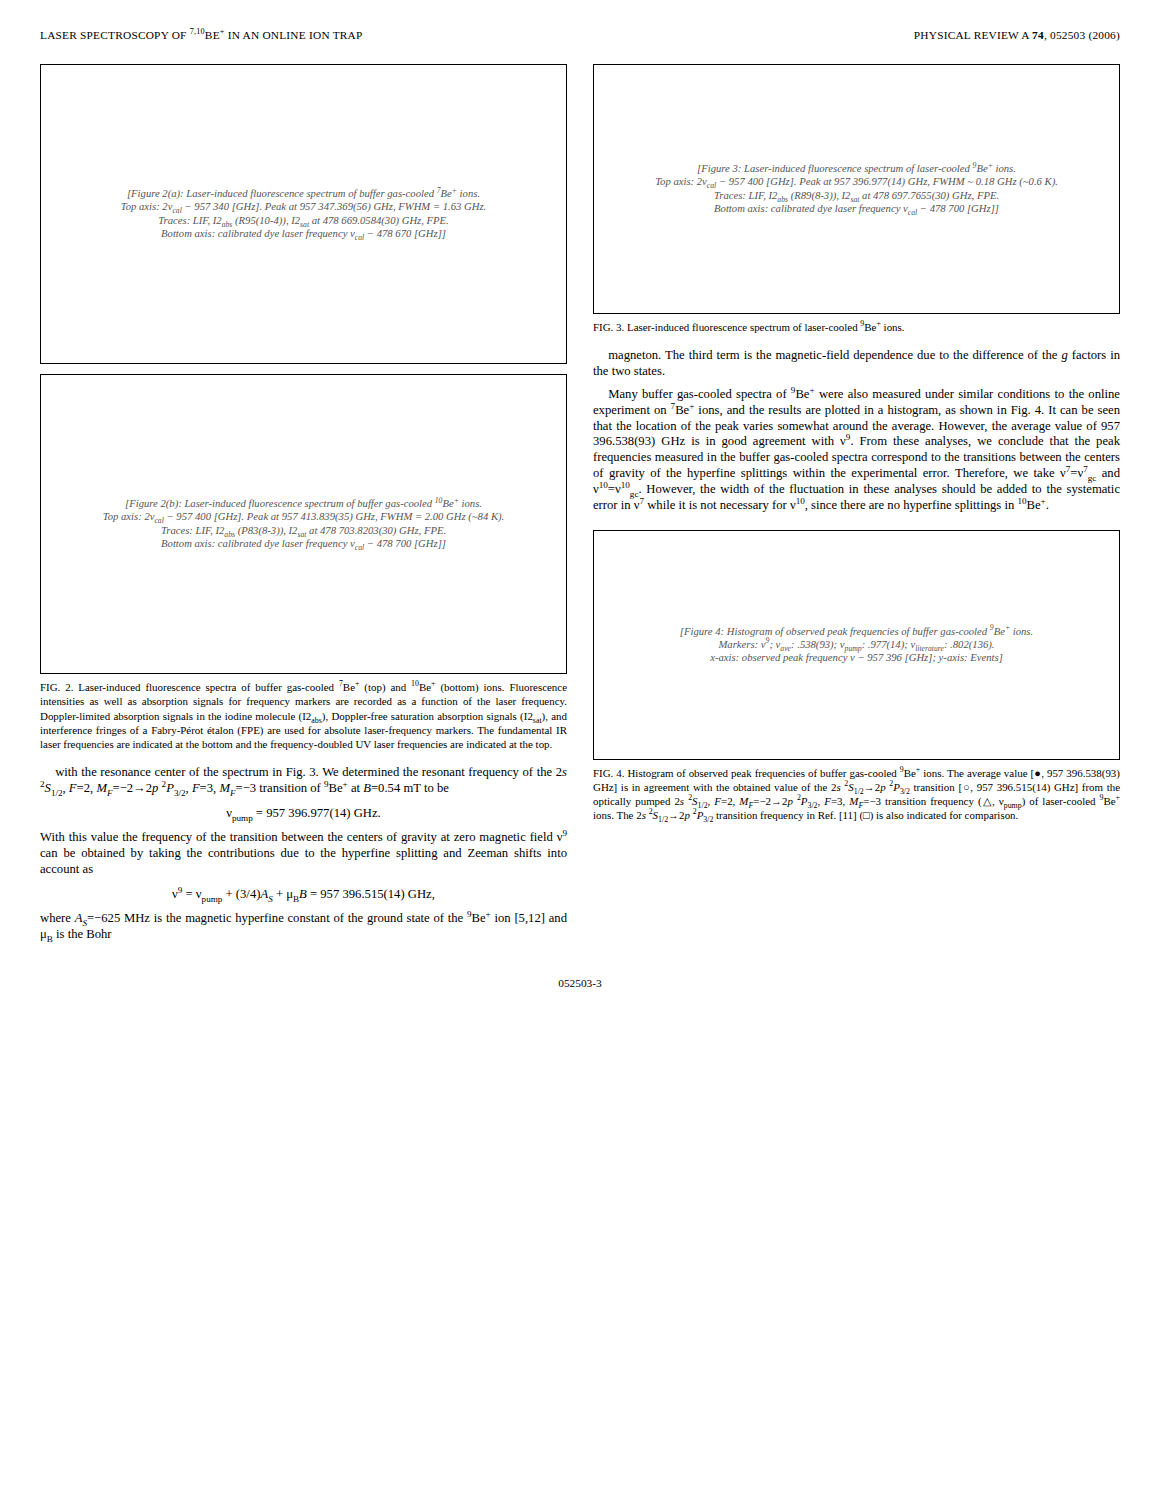Laser spectroscopy of 7,10Be+ in an online ion trap
Physical Review A 74, 052503 (2006)
[Figure 2(a): Laser-induced fluorescence spectrum of buffer gas-cooled 7Be+ ions.
Top axis: 2νcal − 957 340 [GHz]. Peak at 957 347.369(56) GHz, FWHM = 1.63 GHz.
Traces: LIF, I2abs (R95(10-4)), I2sat at 478 669.0584(30) GHz, FPE.
Bottom axis: calibrated dye laser frequency νcal − 478 670 [GHz]]
[Figure 2(b): Laser-induced fluorescence spectrum of buffer gas-cooled 10Be+ ions.
Top axis: 2νcal − 957 400 [GHz]. Peak at 957 413.839(35) GHz, FWHM = 2.00 GHz (~84 K).
Traces: LIF, I2abs (P83(8-3)), I2sat at 478 703.8203(30) GHz, FPE.
Bottom axis: calibrated dye laser frequency νcal − 478 700 [GHz]]
FIG. 2. Laser-induced fluorescence spectra of buffer gas-cooled 7Be+ (top) and 10Be+ (bottom) ions. Fluorescence intensities as well as absorption signals for frequency markers are recorded as a function of the laser frequency. Doppler-limited absorption signals in the iodine molecule (I2abs), Doppler-free saturation absorption signals (I2sat), and interference fringes of a Fabry-Pérot étalon (FPE) are used for absolute laser-frequency markers. The fundamental IR laser frequencies are indicated at the bottom and the frequency-doubled UV laser frequencies are indicated at the top.
with the resonance center of the spectrum in Fig. 3. We determined the resonant frequency of the 2s 2S1/2, F=2, MF=−2→2p 2P3/2, F=3, MF=−3 transition of 9Be+ at B=0.54 mT to be
νpump = 957 396.977(14) GHz.
With this value the frequency of the transition between the centers of gravity at zero magnetic field ν9 can be obtained by taking the contributions due to the hyperfine splitting and Zeeman shifts into account as
ν9 = νpump + (3/4)AS + μBB = 957 396.515(14) GHz,
where AS=−625 MHz is the magnetic hyperfine constant of the ground state of the 9Be+ ion [5,12] and μB is the Bohr
[Figure 3: Laser-induced fluorescence spectrum of laser-cooled 9Be+ ions.
Top axis: 2νcal − 957 400 [GHz]. Peak at 957 396.977(14) GHz, FWHM ~ 0.18 GHz (~0.6 K).
Traces: LIF, I2abs (R89(8-3)), I2sat at 478 697.7655(30) GHz, FPE.
Bottom axis: calibrated dye laser frequency νcal − 478 700 [GHz]]
FIG. 3. Laser-induced fluorescence spectrum of laser-cooled 9Be+ ions.
magneton. The third term is the magnetic-field dependence due to the difference of the g factors in the two states.
Many buffer gas-cooled spectra of 9Be+ were also measured under similar conditions to the online experiment on 7Be+ ions, and the results are plotted in a histogram, as shown in Fig. 4. It can be seen that the location of the peak varies somewhat around the average. However, the average value of 957 396.538(93) GHz is in good agreement with ν9. From these analyses, we conclude that the peak frequencies measured in the buffer gas-cooled spectra correspond to the transitions between the centers of gravity of the hyperfine splittings within the experimental error. Therefore, we take ν7=ν7gc and ν10=ν10gc. However, the width of the fluctuation in these analyses should be added to the systematic error in ν7 while it is not necessary for ν10, since there are no hyperfine splittings in 10Be+.
[Figure 4: Histogram of observed peak frequencies of buffer gas-cooled 9Be+ ions.
Markers: ν9; νave: .538(93); νpump: .977(14); νliterature: .802(136).
x-axis: observed peak frequency ν − 957 396 [GHz]; y-axis: Events]
FIG. 4. Histogram of observed peak frequencies of buffer gas-cooled 9Be+ ions. The average value [●, 957 396.538(93) GHz] is in agreement with the obtained value of the 2s 2S1/2→2p 2P3/2 transition [○, 957 396.515(14) GHz] from the optically pumped 2s 2S1/2, F=2, MF=−2→2p 2P3/2, F=3, MF=−3 transition frequency (△, νpump) of laser-cooled 9Be+ ions. The 2s 2S1/2→2p 2P3/2 transition frequency in Ref. [11] (□) is also indicated for comparison.
052503-3